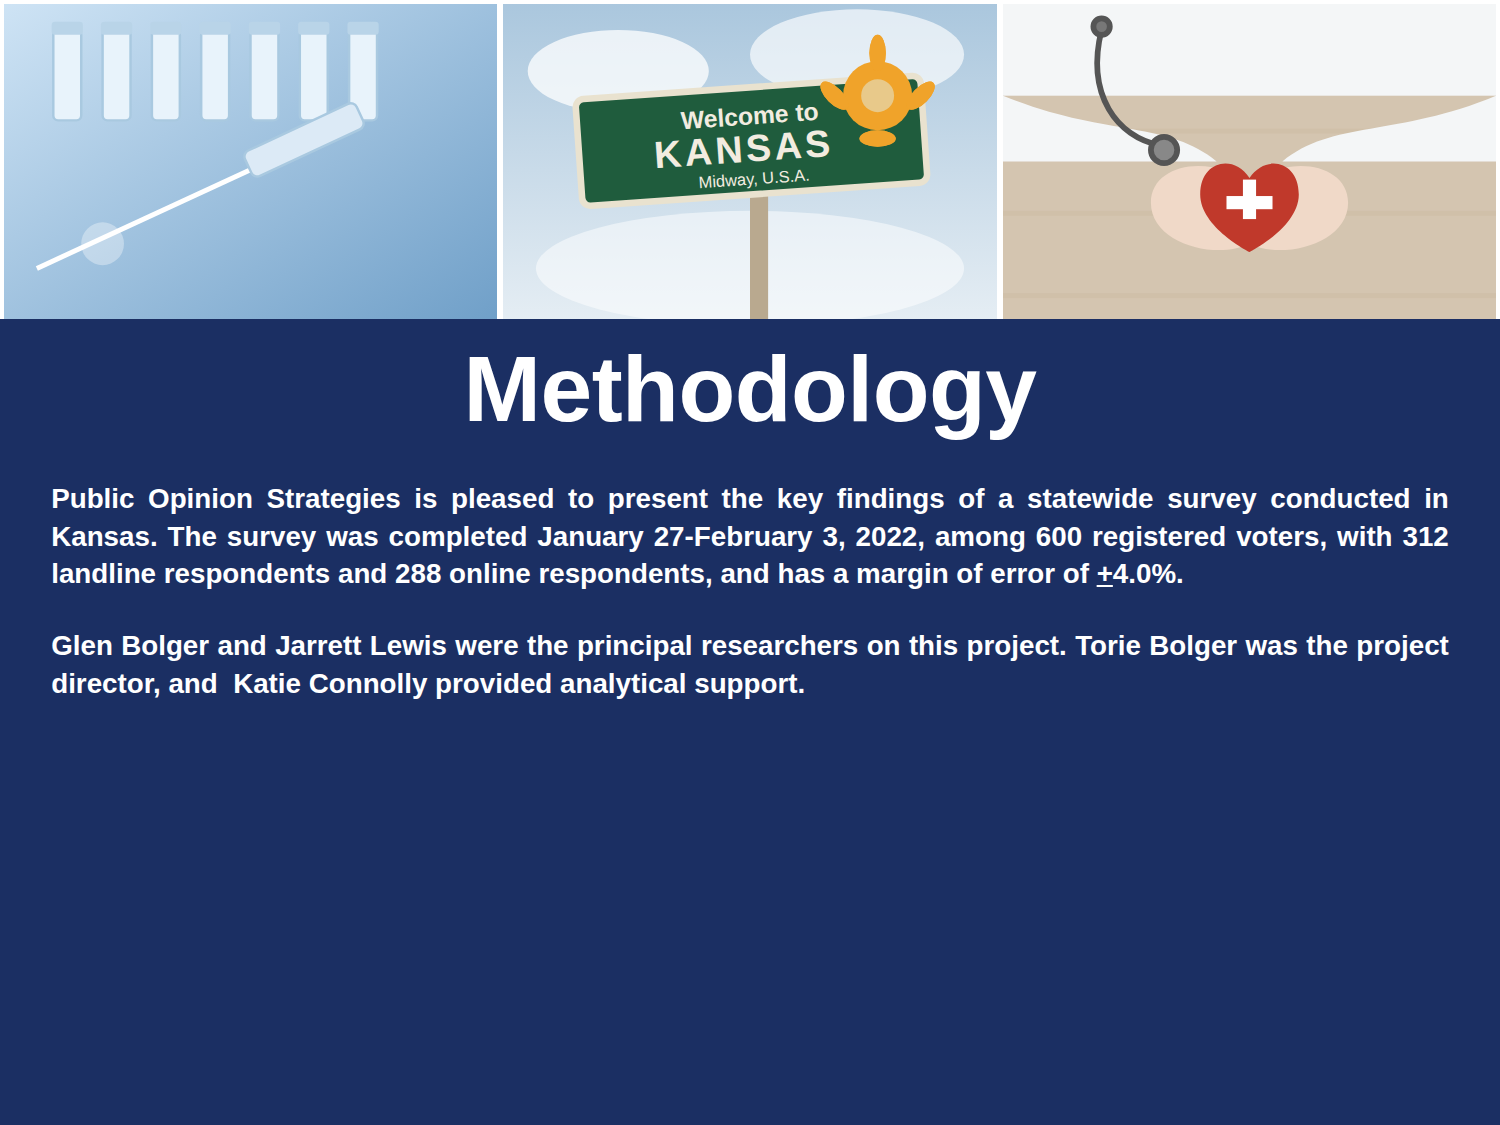Methodology
Public Opinion Strategies is pleased to present the key findings of a statewide survey conducted in Kansas. The survey was completed January 27-February 3, 2022, among 600 registered voters, with 312 landline respondents and 288 online respondents, and has a margin of error of +4.0%.
Glen Bolger and Jarrett Lewis were the principal researchers on this project. Torie Bolger was the project director, and Katie Connolly provided analytical support.